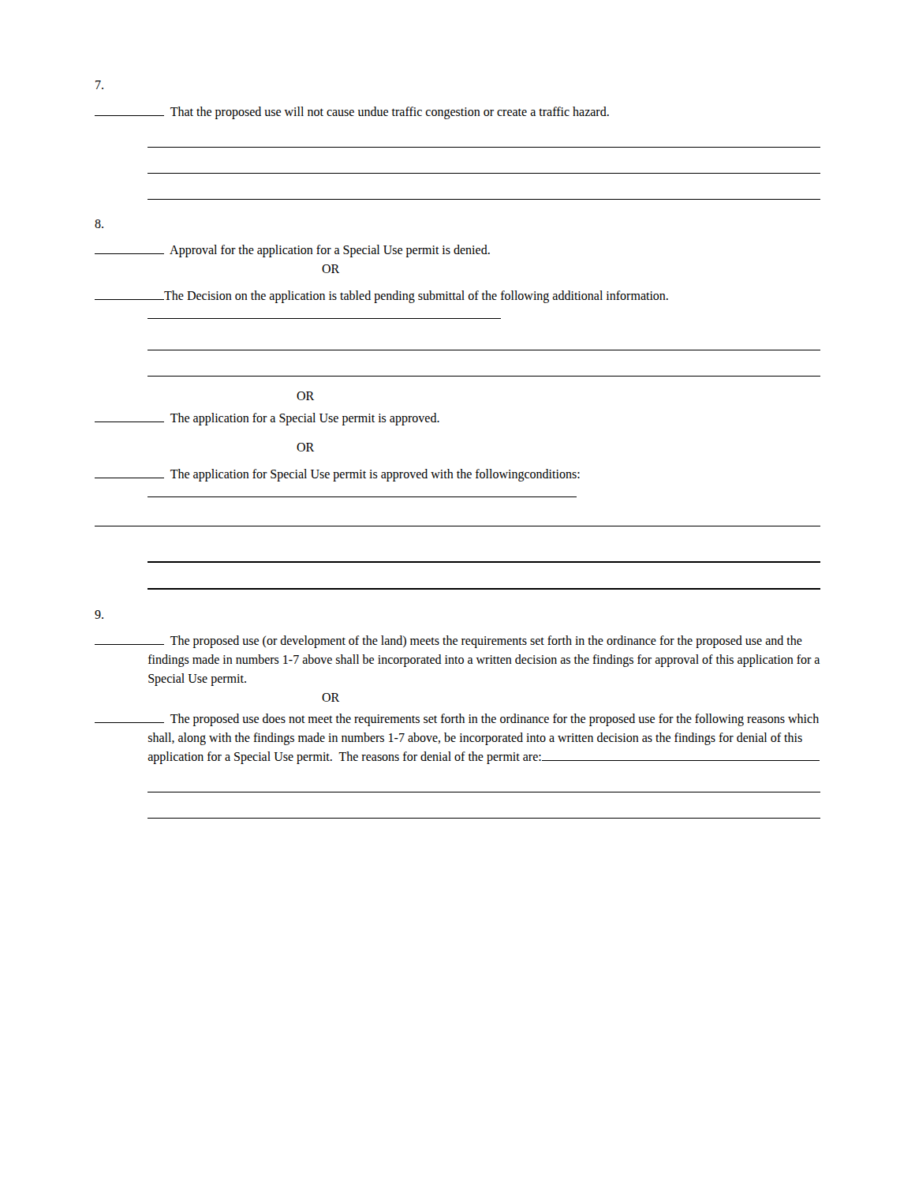7.
That the proposed use will not cause undue traffic congestion or create a traffic hazard.
8.
Approval for the application for a Special Use permit is denied.
OR
The Decision on the application is tabled pending submittal of the following additional information.
OR
The application for a Special Use permit is approved.
OR
The application for Special Use permit is approved with the followingconditions:
9.
The proposed use (or development of the land) meets the requirements set forth in the ordinance for the proposed use and the findings made in numbers 1-7 above shall be incorporated into a written decision as the findings for approval of this application for a Special Use permit.
OR
The proposed use does not meet the requirements set forth in the ordinance for the proposed use for the following reasons which shall, along with the findings made in numbers 1-7 above, be incorporated into a written decision as the findings for denial of this application for a Special Use permit. The reasons for denial of the permit are: